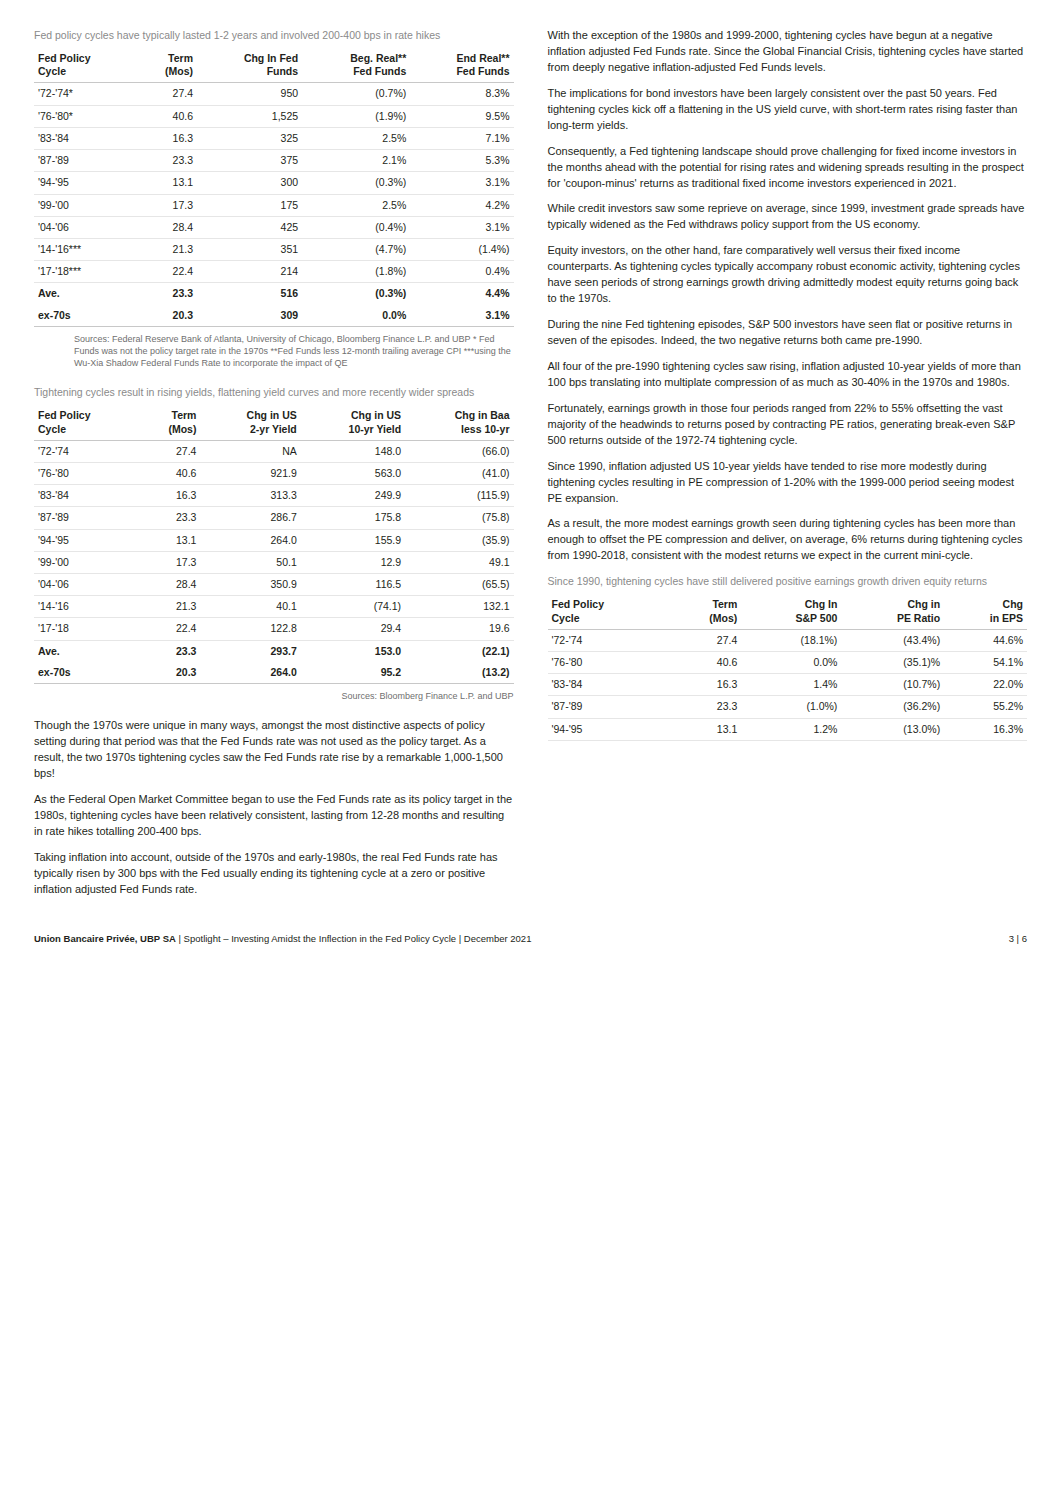Fed policy cycles have typically lasted 1-2 years and involved 200-400 bps in rate hikes
| Fed Policy Cycle | Term (Mos) | Chg In Fed Funds | Beg. Real** Fed Funds | End Real** Fed Funds |
| --- | --- | --- | --- | --- |
| '72-'74* | 27.4 | 950 | (0.7%) | 8.3% |
| '76-'80* | 40.6 | 1,525 | (1.9%) | 9.5% |
| '83-'84 | 16.3 | 325 | 2.5% | 7.1% |
| '87-'89 | 23.3 | 375 | 2.1% | 5.3% |
| '94-'95 | 13.1 | 300 | (0.3%) | 3.1% |
| '99-'00 | 17.3 | 175 | 2.5% | 4.2% |
| '04-'06 | 28.4 | 425 | (0.4%) | 3.1% |
| '14-'16*** | 21.3 | 351 | (4.7%) | (1.4%) |
| '17-'18*** | 22.4 | 214 | (1.8%) | 0.4% |
| Ave. | 23.3 | 516 | (0.3%) | 4.4% |
| ex-70s | 20.3 | 309 | 0.0% | 3.1% |
Sources: Federal Reserve Bank of Atlanta, University of Chicago, Bloomberg Finance L.P. and UBP * Fed Funds was not the policy target rate in the 1970s **Fed Funds less 12-month trailing average CPI ***using the Wu-Xia Shadow Federal Funds Rate to incorporate the impact of QE
Tightening cycles result in rising yields, flattening yield curves and more recently wider spreads
| Fed Policy Cycle | Term (Mos) | Chg in US 2-yr Yield | Chg in US 10-yr Yield | Chg in Baa less 10-yr |
| --- | --- | --- | --- | --- |
| '72-'74 | 27.4 | NA | 148.0 | (66.0) |
| '76-'80 | 40.6 | 921.9 | 563.0 | (41.0) |
| '83-'84 | 16.3 | 313.3 | 249.9 | (115.9) |
| '87-'89 | 23.3 | 286.7 | 175.8 | (75.8) |
| '94-'95 | 13.1 | 264.0 | 155.9 | (35.9) |
| '99-'00 | 17.3 | 50.1 | 12.9 | 49.1 |
| '04-'06 | 28.4 | 350.9 | 116.5 | (65.5) |
| '14-'16 | 21.3 | 40.1 | (74.1) | 132.1 |
| '17-'18 | 22.4 | 122.8 | 29.4 | 19.6 |
| Ave. | 23.3 | 293.7 | 153.0 | (22.1) |
| ex-70s | 20.3 | 264.0 | 95.2 | (13.2) |
Sources: Bloomberg Finance L.P. and UBP
Though the 1970s were unique in many ways, amongst the most distinctive aspects of policy setting during that period was that the Fed Funds rate was not used as the policy target. As a result, the two 1970s tightening cycles saw the Fed Funds rate rise by a remarkable 1,000-1,500 bps!
As the Federal Open Market Committee began to use the Fed Funds rate as its policy target in the 1980s, tightening cycles have been relatively consistent, lasting from 12-28 months and resulting in rate hikes totalling 200-400 bps.
Taking inflation into account, outside of the 1970s and early-1980s, the real Fed Funds rate has typically risen by 300 bps with the Fed usually ending its tightening cycle at a zero or positive inflation adjusted Fed Funds rate.
With the exception of the 1980s and 1999-2000, tightening cycles have begun at a negative inflation adjusted Fed Funds rate. Since the Global Financial Crisis, tightening cycles have started from deeply negative inflation-adjusted Fed Funds levels.
The implications for bond investors have been largely consistent over the past 50 years. Fed tightening cycles kick off a flattening in the US yield curve, with short-term rates rising faster than long-term yields.
Consequently, a Fed tightening landscape should prove challenging for fixed income investors in the months ahead with the potential for rising rates and widening spreads resulting in the prospect for 'coupon-minus' returns as traditional fixed income investors experienced in 2021.
While credit investors saw some reprieve on average, since 1999, investment grade spreads have typically widened as the Fed withdraws policy support from the US economy.
Equity investors, on the other hand, fare comparatively well versus their fixed income counterparts. As tightening cycles typically accompany robust economic activity, tightening cycles have seen periods of strong earnings growth driving admittedly modest equity returns going back to the 1970s.
During the nine Fed tightening episodes, S&P 500 investors have seen flat or positive returns in seven of the episodes. Indeed, the two negative returns both came pre-1990.
All four of the pre-1990 tightening cycles saw rising, inflation adjusted 10-year yields of more than 100 bps translating into multiplate compression of as much as 30-40% in the 1970s and 1980s.
Fortunately, earnings growth in those four periods ranged from 22% to 55% offsetting the vast majority of the headwinds to returns posed by contracting PE ratios, generating break-even S&P 500 returns outside of the 1972-74 tightening cycle.
Since 1990, inflation adjusted US 10-year yields have tended to rise more modestly during tightening cycles resulting in PE compression of 1-20% with the 1999-000 period seeing modest PE expansion.
As a result, the more modest earnings growth seen during tightening cycles has been more than enough to offset the PE compression and deliver, on average, 6% returns during tightening cycles from 1990-2018, consistent with the modest returns we expect in the current mini-cycle.
Since 1990, tightening cycles have still delivered positive earnings growth driven equity returns
| Fed Policy Cycle | Term (Mos) | Chg In S&P 500 | Chg in PE Ratio | Chg in EPS |
| --- | --- | --- | --- | --- |
| '72-'74 | 27.4 | (18.1%) | (43.4%) | 44.6% |
| '76-'80 | 40.6 | 0.0% | (35.1)% | 54.1% |
| '83-'84 | 16.3 | 1.4% | (10.7%) | 22.0% |
| '87-'89 | 23.3 | (1.0%) | (36.2%) | 55.2% |
| '94-'95 | 13.1 | 1.2% | (13.0%) | 16.3% |
Union Bancaire Privée, UBP SA | Spotlight – Investing Amidst the Inflection in the Fed Policy Cycle | December 2021
3 | 6